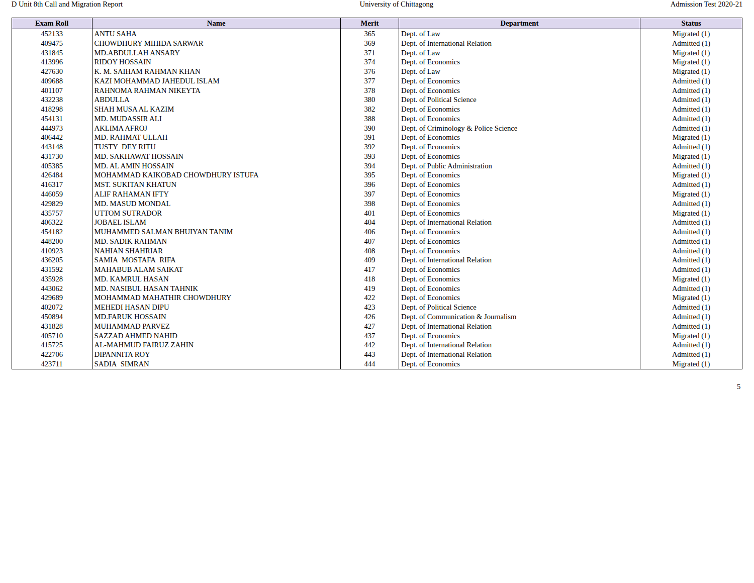D Unit 8th Call and Migration Report
University of Chittagong
Admission Test 2020-21
| Exam Roll | Name | Merit | Department | Status |
| --- | --- | --- | --- | --- |
| 452133 | ANTU SAHA | 365 | Dept. of Law | Migrated (1) |
| 409475 | CHOWDHURY MIHIDA SARWAR | 369 | Dept. of International Relation | Admitted (1) |
| 431845 | MD.ABDULLAH ANSARY | 371 | Dept. of Law | Migrated (1) |
| 413996 | RIDOY HOSSAIN | 374 | Dept. of Economics | Migrated (1) |
| 427630 | K. M. SAIHAM RAHMAN KHAN | 376 | Dept. of Law | Migrated (1) |
| 409688 | KAZI MOHAMMAD JAHEDUL ISLAM | 377 | Dept. of Economics | Admitted (1) |
| 401107 | RAHNOMA RAHMAN NIKEYTA | 378 | Dept. of Economics | Admitted (1) |
| 432238 | ABDULLA | 380 | Dept. of Political Science | Admitted (1) |
| 418298 | SHAH MUSA AL KAZIM | 382 | Dept. of Economics | Admitted (1) |
| 454131 | MD. MUDASSIR ALI | 388 | Dept. of Economics | Admitted (1) |
| 444973 | AKLIMA AFROJ | 390 | Dept. of Criminology & Police Science | Admitted (1) |
| 406442 | MD. RAHMAT ULLAH | 391 | Dept. of Economics | Migrated (1) |
| 443148 | TUSTY DEY RITU | 392 | Dept. of Economics | Admitted (1) |
| 431730 | MD. SAKHAWAT HOSSAIN | 393 | Dept. of Economics | Migrated (1) |
| 405385 | MD. AL AMIN HOSSAIN | 394 | Dept. of Public Administration | Admitted (1) |
| 426484 | MOHAMMAD KAIKOBAD CHOWDHURY ISTUFA | 395 | Dept. of Economics | Migrated (1) |
| 416317 | MST. SUKITAN KHATUN | 396 | Dept. of Economics | Admitted (1) |
| 446059 | ALIF RAHAMAN IFTY | 397 | Dept. of Economics | Migrated (1) |
| 429829 | MD. MASUD MONDAL | 398 | Dept. of Economics | Admitted (1) |
| 435757 | UTTOM SUTRADOR | 401 | Dept. of Economics | Migrated (1) |
| 406322 | JOBAEL ISLAM | 404 | Dept. of International Relation | Admitted (1) |
| 454182 | MUHAMMED SALMAN BHUIYAN TANIM | 406 | Dept. of Economics | Admitted (1) |
| 448200 | MD. SADIK RAHMAN | 407 | Dept. of Economics | Admitted (1) |
| 410923 | NAHIAN SHAHRIAR | 408 | Dept. of Economics | Admitted (1) |
| 436205 | SAMIA MOSTAFA RIFA | 409 | Dept. of International Relation | Admitted (1) |
| 431592 | MAHABUB ALAM SAIKAT | 417 | Dept. of Economics | Admitted (1) |
| 435928 | MD. KAMRUL HASAN | 418 | Dept. of Economics | Migrated (1) |
| 443062 | MD. NASIBUL HASAN TAHNIK | 419 | Dept. of Economics | Admitted (1) |
| 429689 | MOHAMMAD MAHATHIR CHOWDHURY | 422 | Dept. of Economics | Migrated (1) |
| 402072 | MEHEDI HASAN DIPU | 423 | Dept. of Political Science | Admitted (1) |
| 450894 | MD.FARUK HOSSAIN | 426 | Dept. of Communication & Journalism | Admitted (1) |
| 431828 | MUHAMMAD PARVEZ | 427 | Dept. of International Relation | Admitted (1) |
| 405710 | SAZZAD AHMED NAHID | 437 | Dept. of Economics | Migrated (1) |
| 415725 | AL-MAHMUD FAIRUZ ZAHIN | 442 | Dept. of International Relation | Admitted (1) |
| 422706 | DIPANNITA ROY | 443 | Dept. of International Relation | Admitted (1) |
| 423711 | SADIA SIMRAN | 444 | Dept. of Economics | Migrated (1) |
5